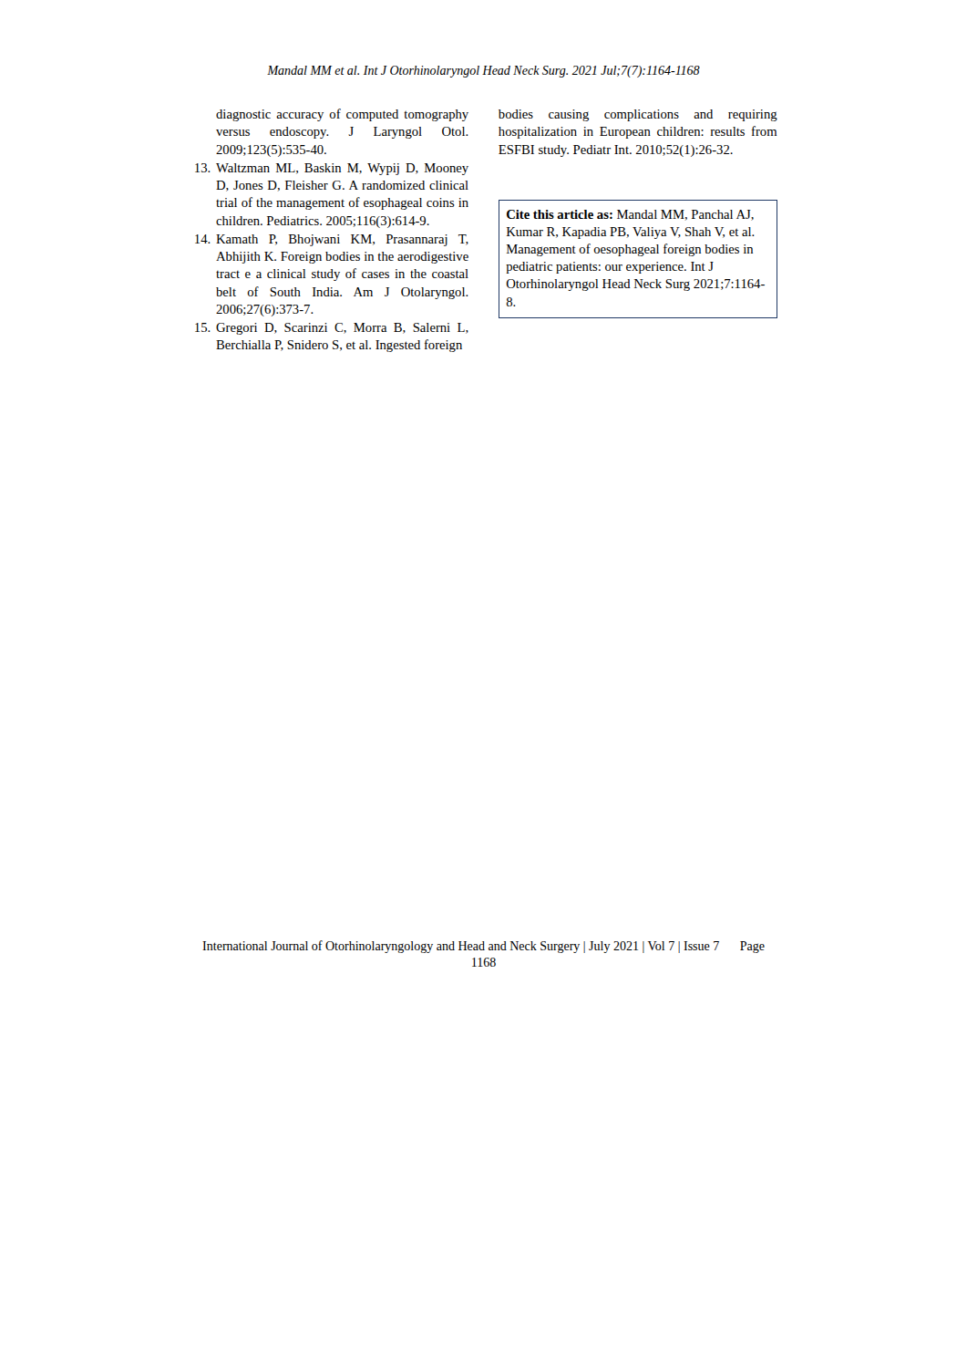Mandal MM et al. Int J Otorhinolaryngol Head Neck Surg. 2021 Jul;7(7):1164-1168
diagnostic accuracy of computed tomography versus endoscopy. J Laryngol Otol. 2009;123(5):535-40.
13. Waltzman ML, Baskin M, Wypij D, Mooney D, Jones D, Fleisher G. A randomized clinical trial of the management of esophageal coins in children. Pediatrics. 2005;116(3):614-9.
14. Kamath P, Bhojwani KM, Prasannaraj T, Abhijith K. Foreign bodies in the aerodigestive tract e a clinical study of cases in the coastal belt of South India. Am J Otolaryngol. 2006;27(6):373-7.
15. Gregori D, Scarinzi C, Morra B, Salerni L, Berchialla P, Snidero S, et al. Ingested foreign
bodies causing complications and requiring hospitalization in European children: results from ESFBI study. Pediatr Int. 2010;52(1):26-32.
Cite this article as: Mandal MM, Panchal AJ, Kumar R, Kapadia PB, Valiya V, Shah V, et al. Management of oesophageal foreign bodies in pediatric patients: our experience. Int J Otorhinolaryngol Head Neck Surg 2021;7:1164-8.
International Journal of Otorhinolaryngology and Head and Neck Surgery | July 2021 | Vol 7 | Issue 7Page 1168